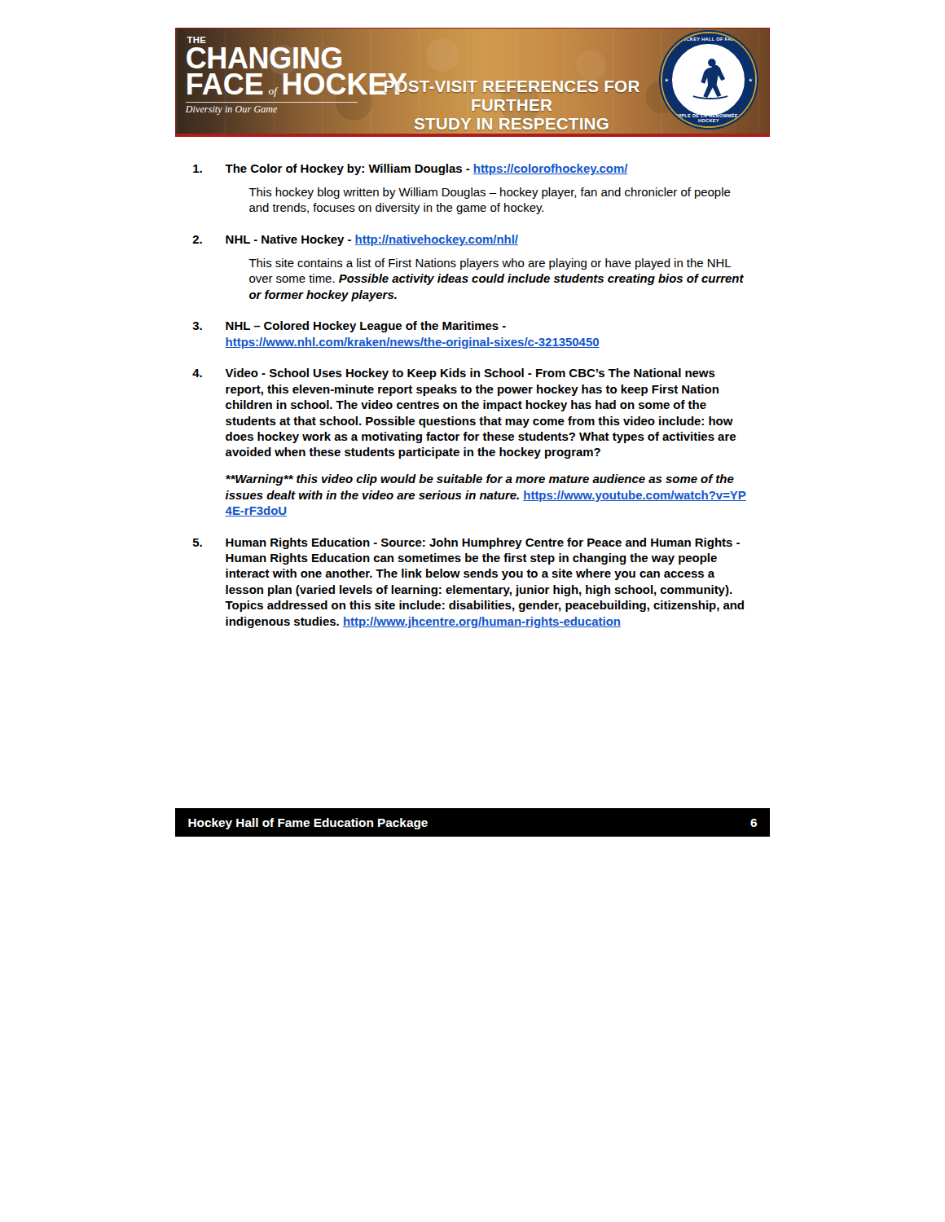THE
CHANGING
FACE of HOCKEY
Diversity in Our Game
POST-VISIT REFERENCES FOR FURTHER
STUDY IN RESPECTING DIVERSITY
HOCKEY HALL OF FAME
TEMPLE DE LA RENOMMÉE DU HOCKEY
★
★
The Color of Hockey by: William Douglas - https://colorofhockey.com/
This hockey blog written by William Douglas – hockey player, fan and chronicler of people and trends, focuses on diversity in the game of hockey.
NHL - Native Hockey - http://nativehockey.com/nhl/
This site contains a list of First Nations players who are playing or have played in the NHL over some time. Possible activity ideas could include students creating bios of current or former hockey players.
NHL – Colored Hockey League of the Maritimes -
https://www.nhl.com/kraken/news/the-original-sixes/c-321350450
Video - School Uses Hockey to Keep Kids in School - From CBC’s The National news report, this eleven-minute report speaks to the power hockey has to keep First Nation children in school. The video centres on the impact hockey has had on some of the students at that school. Possible questions that may come from this video include: how does hockey work as a motivating factor for these students? What types of activities are avoided when these students participate in the hockey program?
**Warning** this video clip would be suitable for a more mature audience as some of the issues dealt with in the video are serious in nature. https://www.youtube.com/watch?v=YP4E-rF3doU
Human Rights Education - Source: John Humphrey Centre for Peace and Human Rights - Human Rights Education can sometimes be the first step in changing the way people interact with one another. The link below sends you to a site where you can access a lesson plan (varied levels of learning: elementary, junior high, high school, community). Topics addressed on this site include: disabilities, gender, peacebuilding, citizenship, and indigenous studies. http://www.jhcentre.org/human-rights-education
Hockey Hall of Fame Education Package 6